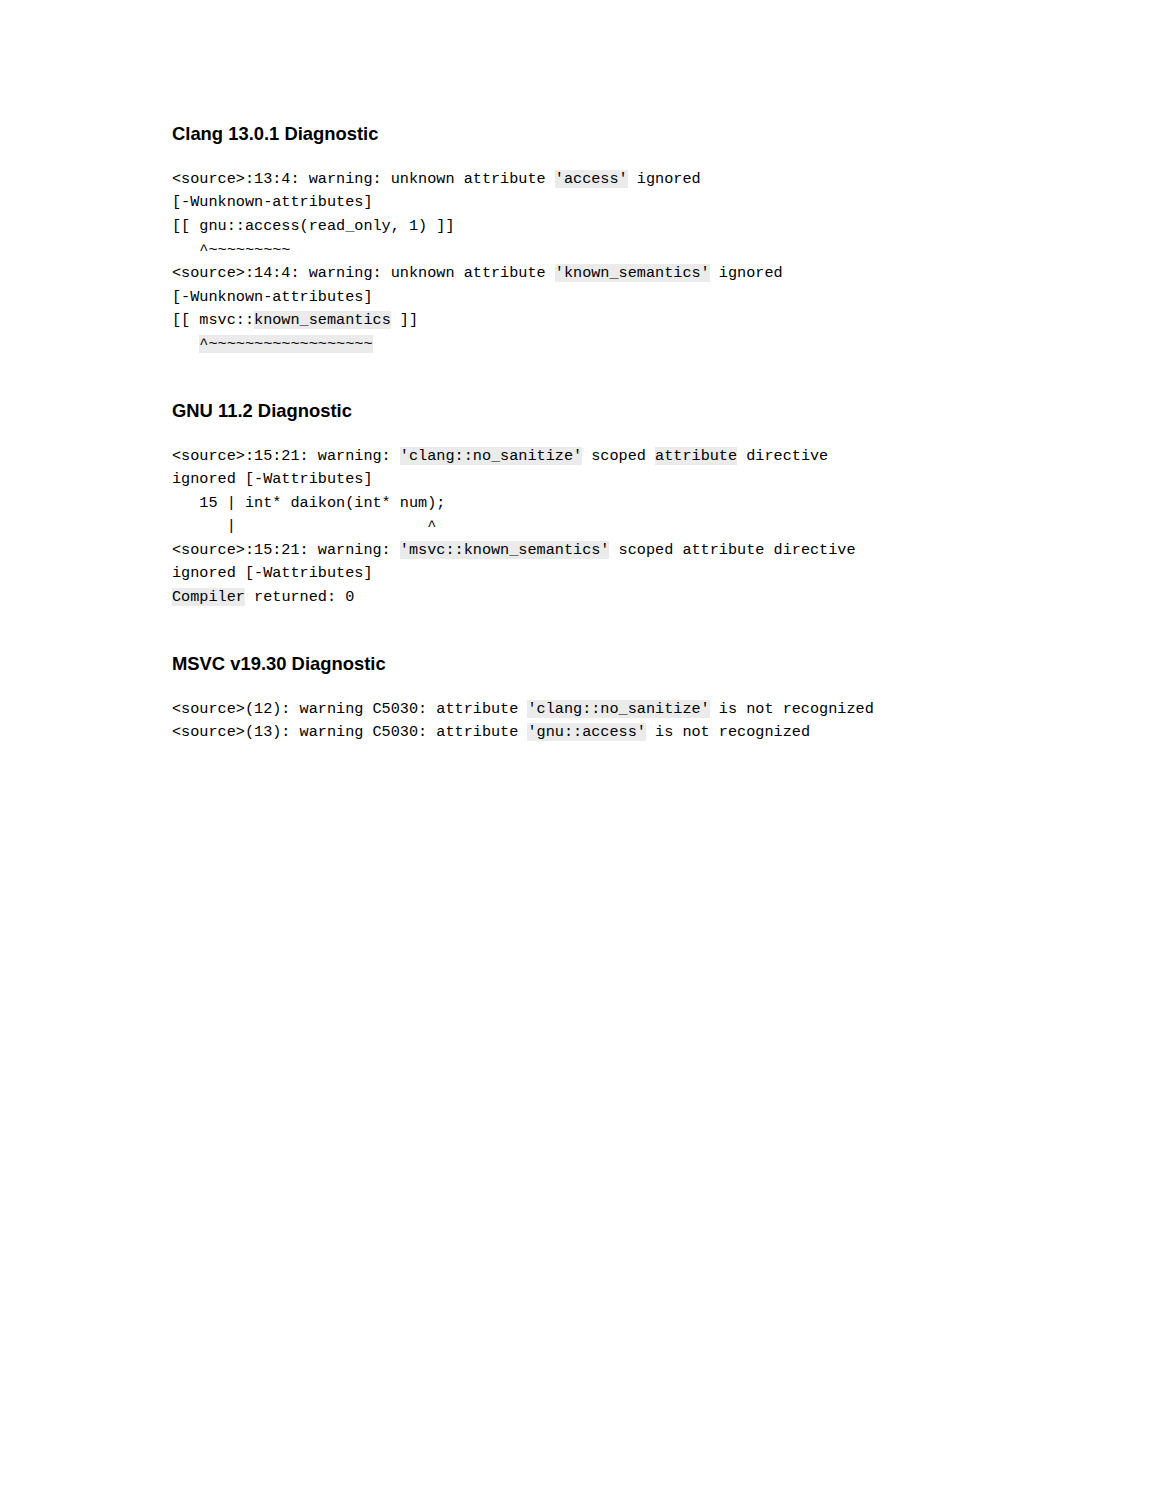Clang 13.0.1 Diagnostic
<source>:13:4: warning: unknown attribute 'access' ignored
[-Wunknown-attributes]
[[ gnu::access(read_only, 1) ]]
   ^~~~~~~~~~
<source>:14:4: warning: unknown attribute 'known_semantics' ignored
[-Wunknown-attributes]
[[ msvc::known_semantics ]]
   ^~~~~~~~~~~~~~~~~~~
GNU 11.2 Diagnostic
<source>:15:21: warning: 'clang::no_sanitize' scoped attribute directive
ignored [-Wattributes]
   15 | int* daikon(int* num);
      |                     ^
<source>:15:21: warning: 'msvc::known_semantics' scoped attribute directive
ignored [-Wattributes]
Compiler returned: 0
MSVC v19.30 Diagnostic
<source>(12): warning C5030: attribute 'clang::no_sanitize' is not recognized
<source>(13): warning C5030: attribute 'gnu::access' is not recognized